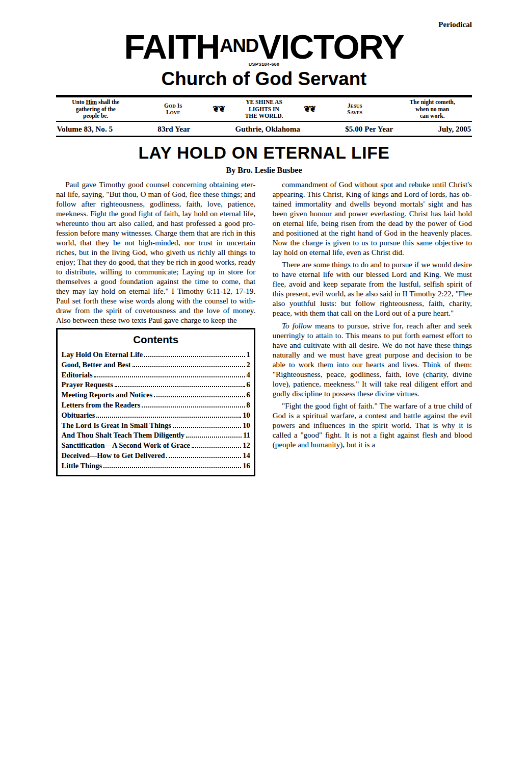Periodical
FAITHANDVICTORYUSPS184-660
Church of God Servant
Unto Him shall the
gathering of the
people be.
GOD IS
LOVE
❦❦
YE SHINE AS
LIGHTS IN
THE WORLD.
❦❦
JESUS
SAVES
The night cometh,
when no man
can work.
Volume 83, No. 5 83rd Year Guthrie, Oklahoma $5.00 Per Year July, 2005
LAY HOLD ON ETERNAL LIFE
By Bro. Leslie Busbee
Paul gave Timothy good counsel concerning obtaining eternal life, saying, "But thou, O man of God, flee these things; and follow after righteousness, godliness, faith, love, patience, meekness. Fight the good fight of faith, lay hold on eternal life, whereunto thou art also called, and hast professed a good profession before many witnesses. Charge them that are rich in this world, that they be not high-minded, nor trust in uncertain riches, but in the living God, who giveth us richly all things to enjoy; That they do good, that they be rich in good works, ready to distribute, willing to communicate; Laying up in store for themselves a good foundation against the time to come, that they may lay hold on eternal life." I Timothy 6:11-12, 17-19. Paul set forth these wise words along with the counsel to withdraw from the spirit of covetousness and the love of money. Also between these two texts Paul gave charge to keep the
Contents
Lay Hold On Eternal Life 1
Good, Better and Best 2
Editorials 4
Prayer Requests 6
Meeting Reports and Notices 6
Letters from the Readers 8
Obituaries 10
The Lord Is Great In Small Things 10
And Thou Shalt Teach Them Diligently 11
Sanctification—A Second Work of Grace 12
Deceived—How to Get Delivered 14
Little Things 16
commandment of God without spot and rebuke until Christ's appearing. This Christ, King of kings and Lord of lords, has obtained immortality and dwells beyond mortals' sight and has been given honour and power everlasting. Christ has laid hold on eternal life, being risen from the dead by the power of God and positioned at the right hand of God in the heavenly places. Now the charge is given to us to pursue this same objective to lay hold on eternal life, even as Christ did.
There are some things to do and to pursue if we would desire to have eternal life with our blessed Lord and King. We must flee, avoid and keep separate from the lustful, selfish spirit of this present, evil world, as he also said in II Timothy 2:22, "Flee also youthful lusts: but follow righteousness, faith, charity, peace, with them that call on the Lord out of a pure heart."
To follow means to pursue, strive for, reach after and seek unerringly to attain to. This means to put forth earnest effort to have and cultivate with all desire. We do not have these things naturally and we must have great purpose and decision to be able to work them into our hearts and lives. Think of them: "Righteousness, peace, godliness, faith, love (charity, divine love), patience, meekness." It will take real diligent effort and godly discipline to possess these divine virtues.
"Fight the good fight of faith." The warfare of a true child of God is a spiritual warfare, a contest and battle against the evil powers and influences in the spirit world. That is why it is called a "good" fight. It is not a fight against flesh and blood (people and humanity), but it is a